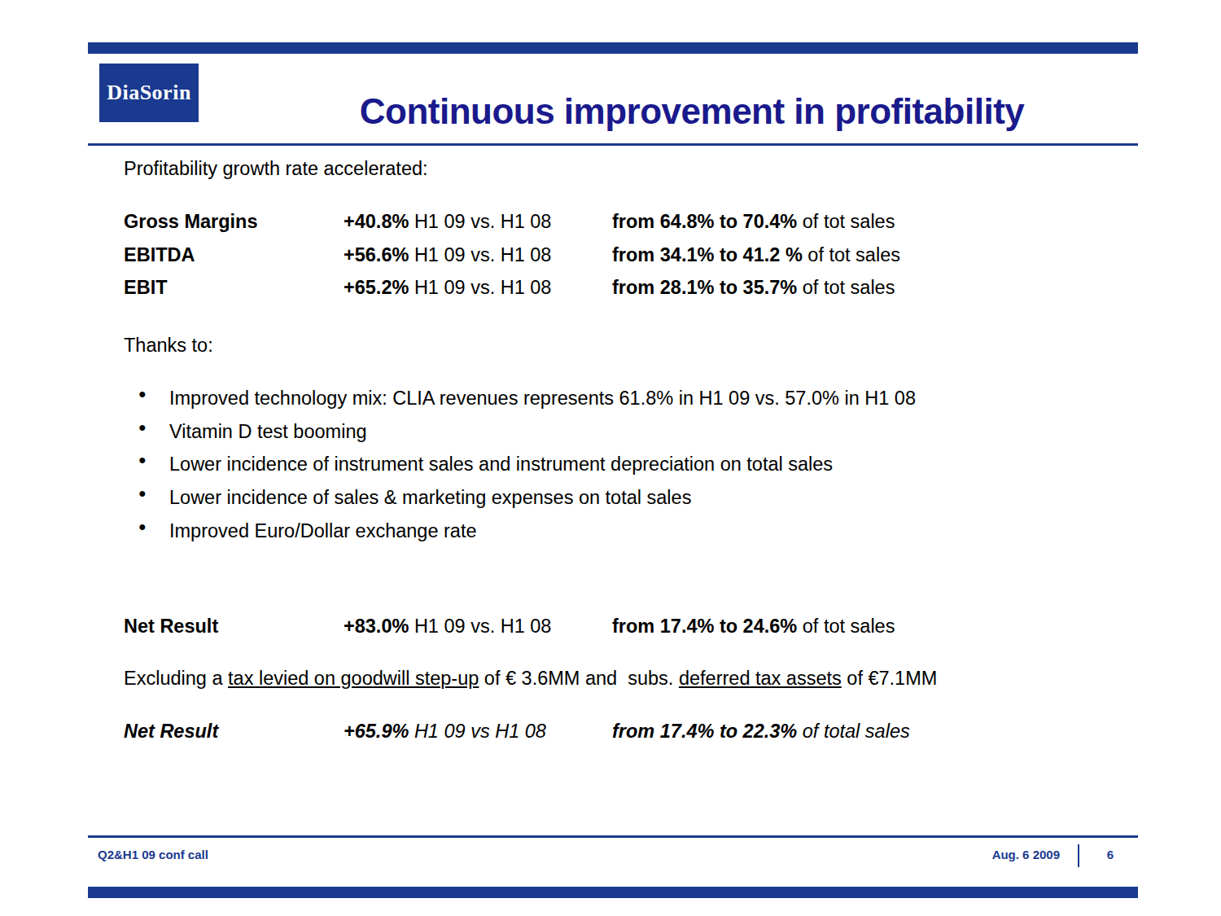DiaSorin
Continuous improvement in profitability
Profitability growth rate accelerated:
| Gross Margins | +40.8% H1 09 vs. H1 08 | from 64.8% to 70.4% of tot sales |
| EBITDA | +56.6% H1 09 vs. H1 08 | from 34.1% to 41.2 % of tot sales |
| EBIT | +65.2% H1 09 vs. H1 08 | from 28.1% to 35.7% of tot sales |
Thanks to:
Improved technology mix: CLIA revenues represents 61.8% in H1 09 vs. 57.0% in H1 08
Vitamin D test booming
Lower incidence of instrument sales and instrument depreciation on total sales
Lower incidence of sales & marketing expenses on total sales
Improved Euro/Dollar exchange rate
| Net Result | +83.0% H1 09 vs. H1 08 | from 17.4% to 24.6% of tot sales |
Excluding a tax levied on goodwill step-up of € 3.6MM and subs. deferred tax assets of €7.1MM
| Net Result | +65.9% H1 09 vs H1 08 | from 17.4% to 22.3% of total sales |
Q2&H1 09 conf call
Aug. 6 2009
6